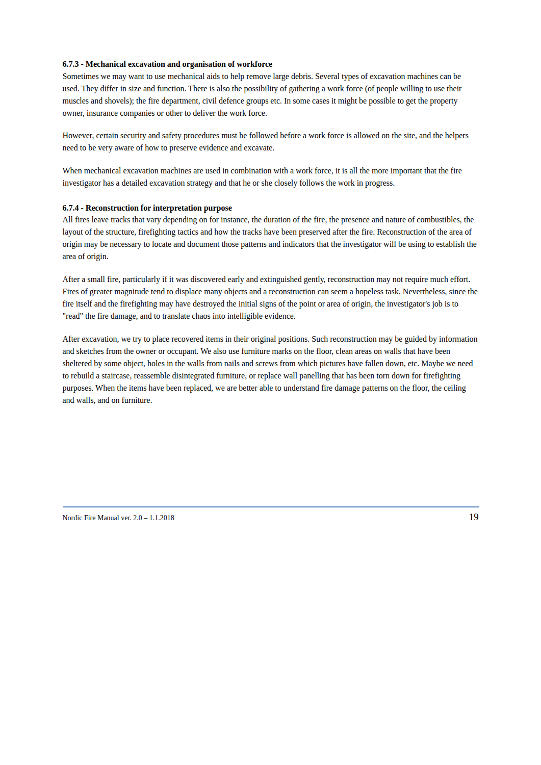6.7.3 - Mechanical excavation and organisation of workforce
Sometimes we may want to use mechanical aids to help remove large debris. Several types of excavation machines can be used. They differ in size and function. There is also the possibility of gathering a work force (of people willing to use their muscles and shovels); the fire department, civil defence groups etc. In some cases it might be possible to get the property owner, insurance companies or other to deliver the work force.
However, certain security and safety procedures must be followed before a work force is allowed on the site, and the helpers need to be very aware of how to preserve evidence and excavate.
When mechanical excavation machines are used in combination with a work force, it is all the more important that the fire investigator has a detailed excavation strategy and that he or she closely follows the work in progress.
6.7.4 - Reconstruction for interpretation purpose
All fires leave tracks that vary depending on for instance, the duration of the fire, the presence and nature of combustibles, the layout of the structure, firefighting tactics and how the tracks have been preserved after the fire. Reconstruction of the area of origin may be necessary to locate and document those patterns and indicators that the investigator will be using to establish the area of origin.
After a small fire, particularly if it was discovered early and extinguished gently, reconstruction may not require much effort. Fires of greater magnitude tend to displace many objects and a reconstruction can seem a hopeless task. Nevertheless, since the fire itself and the firefighting may have destroyed the initial signs of the point or area of origin, the investigator's job is to "read" the fire damage, and to translate chaos into intelligible evidence.
After excavation, we try to place recovered items in their original positions. Such reconstruction may be guided by information and sketches from the owner or occupant. We also use furniture marks on the floor, clean areas on walls that have been sheltered by some object, holes in the walls from nails and screws from which pictures have fallen down, etc. Maybe we need to rebuild a staircase, reassemble disintegrated furniture, or replace wall panelling that has been torn down for firefighting purposes. When the items have been replaced, we are better able to understand fire damage patterns on the floor, the ceiling and walls, and on furniture.
Nordic Fire Manual ver. 2.0 – 1.1.2018 19